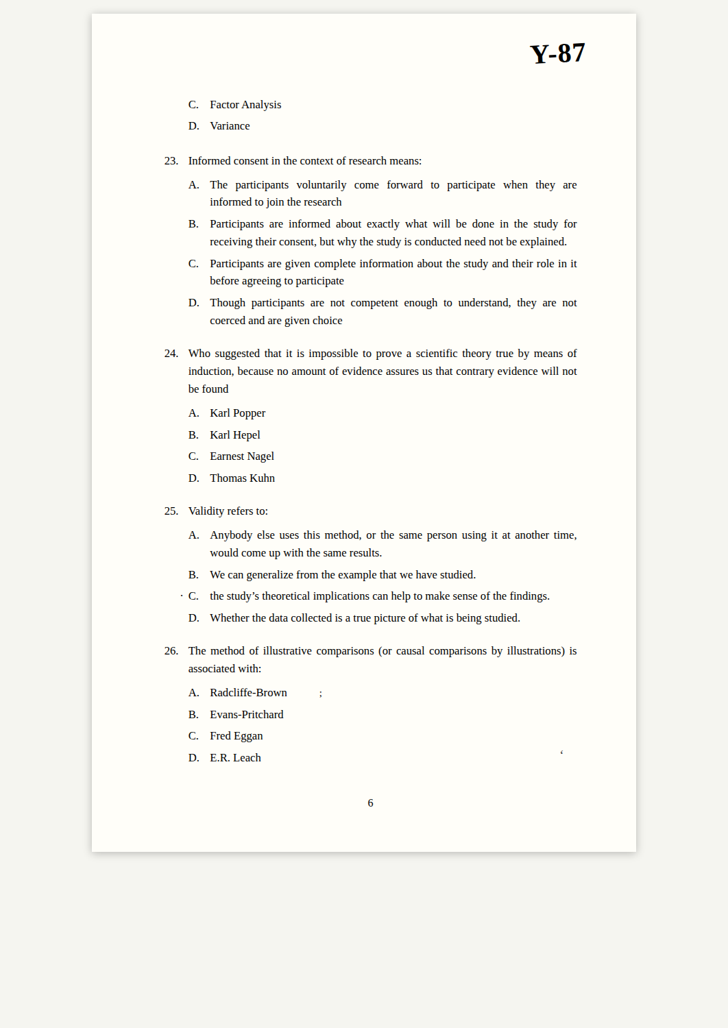Y-87
C. Factor Analysis
D. Variance
23. Informed consent in the context of research means:
A. The participants voluntarily come forward to participate when they are informed to join the research
B. Participants are informed about exactly what will be done in the study for receiving their consent, but why the study is conducted need not be explained.
C. Participants are given complete information about the study and their role in it before agreeing to participate
D. Though participants are not competent enough to understand, they are not coerced and are given choice
24. Who suggested that it is impossible to prove a scientific theory true by means of induction, because no amount of evidence assures us that contrary evidence will not be found
A. Karl Popper
B. Karl Hepel
C. Earnest Nagel
D. Thomas Kuhn
25. Validity refers to:
A. Anybody else uses this method, or the same person using it at another time, would come up with the same results.
B. We can generalize from the example that we have studied.
·C. the study’s theoretical implications can help to make sense of the findings.
D. Whether the data collected is a true picture of what is being studied.
26. The method of illustrative comparisons (or causal comparisons by illustrations) is associated with:
A. Radcliffe-Brown;
B. Evans-Pritchard
C. Fred Eggan
D. E.R. Leach
6
‘